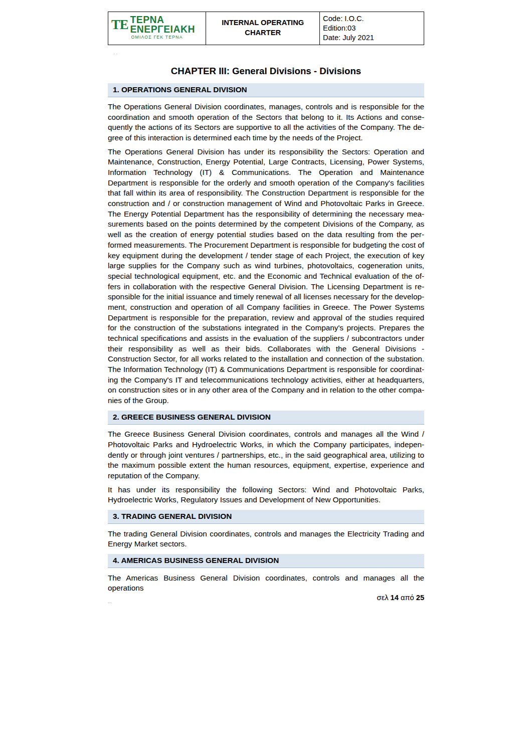| ΤΕ ΤΕΡΝΑ ΕΝΕΡΓΕΙΑΚΗ ΟΜΙΛΟΣ ΓΕΚ ΤΕΡΝΑ | INTERNAL OPERATING CHARTER | Code: I.O.C. Edition:03 Date: July 2021 |
. .
CHAPTER III: General Divisions - Divisions
1. OPERATIONS GENERAL DIVISION
The Operations General Division coordinates, manages, controls and is responsible for the coordination and smooth operation of the Sectors that belong to it. Its Actions and consequently the actions of its Sectors are supportive to all the activities of the Company. The degree of this interaction is determined each time by the needs of the Project.
The Operations General Division has under its responsibility the Sectors: Operation and Maintenance, Construction, Energy Potential, Large Contracts, Licensing, Power Systems, Information Technology (IT) & Communications. The Operation and Maintenance Department is responsible for the orderly and smooth operation of the Company's facilities that fall within its area of responsibility. The Construction Department is responsible for the construction and / or construction management of Wind and Photovoltaic Parks in Greece. The Energy Potential Department has the responsibility of determining the necessary measurements based on the points determined by the competent Divisions of the Company, as well as the creation of energy potential studies based on the data resulting from the performed measurements. The Procurement Department is responsible for budgeting the cost of key equipment during the development / tender stage of each Project, the execution of key large supplies for the Company such as wind turbines, photovoltaics, cogeneration units, special technological equipment, etc. and the Economic and Technical evaluation of the offers in collaboration with the respective General Division. The Licensing Department is responsible for the initial issuance and timely renewal of all licenses necessary for the development, construction and operation of all Company facilities in Greece. The Power Systems Department is responsible for the preparation, review and approval of the studies required for the construction of the substations integrated in the Company's projects. Prepares the technical specifications and assists in the evaluation of the suppliers / subcontractors under their responsibility as well as their bids. Collaborates with the General Divisions - Construction Sector, for all works related to the installation and connection of the substation. The Information Technology (IT) & Communications Department is responsible for coordinating the Company's IT and telecommunications technology activities, either at headquarters, on construction sites or in any other area of the Company and in relation to the other companies of the Group.
2. GREECE BUSINESS GENERAL DIVISION
The Greece Business General Division coordinates, controls and manages all the Wind / Photovoltaic Parks and Hydroelectric Works, in which the Company participates, independently or through joint ventures / partnerships, etc., in the said geographical area, utilizing to the maximum possible extent the human resources, equipment, expertise, experience and reputation of the Company.
It has under its responsibility the following Sectors: Wind and Photovoltaic Parks, Hydroelectric Works, Regulatory Issues and Development of New Opportunities.
3. TRADING GENERAL DIVISION
The trading General Division coordinates, controls and manages the Electricity Trading and Energy Market sectors.
4. AMERICAS BUSINESS GENERAL DIVISION
The Americas Business General Division coordinates, controls and manages all the operations
σελ 14 από 25
...